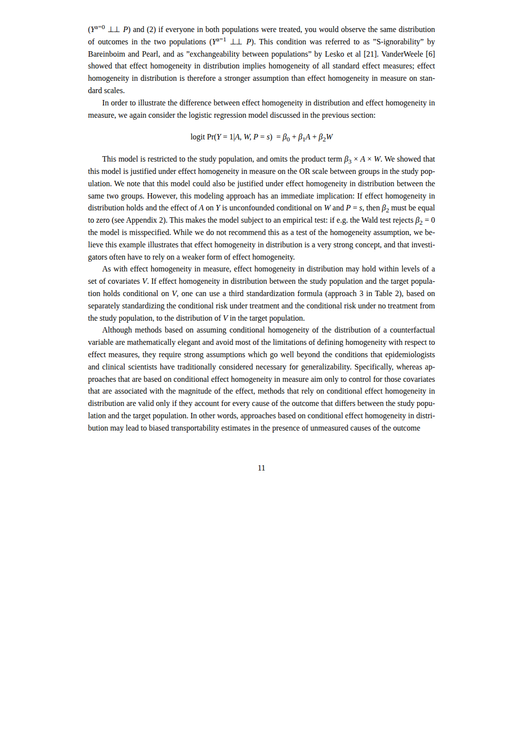(Ya=0 ⊥⊥ P) and (2) if everyone in both populations were treated, you would observe the same distribution of outcomes in the two populations (Ya=1 ⊥⊥ P). This condition was referred to as ”S-ignorability” by Bareinboim and Pearl, and as ”exchangeability between populations” by Lesko et al [21]. VanderWeele [6] showed that effect homogeneity in distribution implies homogeneity of all standard effect measures; effect homogeneity in distribution is therefore a stronger assumption than effect homogeneity in measure on standard scales.
In order to illustrate the difference between effect homogeneity in distribution and effect homogeneity in measure, we again consider the logistic regression model discussed in the previous section:
logit Pr(Y = 1|A, W, P = s) = β0 + β1A + β2W
This model is restricted to the study population, and omits the product term β3 × A × W. We showed that this model is justified under effect homogeneity in measure on the OR scale between groups in the study population. We note that this model could also be justified under effect homogeneity in distribution between the same two groups. However, this modeling approach has an immediate implication: If effect homogeneity in distribution holds and the effect of A on Y is unconfounded conditional on W and P = s, then β2 must be equal to zero (see Appendix 2). This makes the model subject to an empirical test: if e.g. the Wald test rejects β2 = 0 the model is misspecified. While we do not recommend this as a test of the homogeneity assumption, we believe this example illustrates that effect homogeneity in distribution is a very strong concept, and that investigators often have to rely on a weaker form of effect homogeneity.
As with effect homogeneity in measure, effect homogeneity in distribution may hold within levels of a set of covariates V. If effect homogeneity in distribution between the study population and the target population holds conditional on V, one can use a third standardization formula (approach 3 in Table 2), based on separately standardizing the conditional risk under treatment and the conditional risk under no treatment from the study population, to the distribution of V in the target population.
Although methods based on assuming conditional homogeneity of the distribution of a counterfactual variable are mathematically elegant and avoid most of the limitations of defining homogeneity with respect to effect measures, they require strong assumptions which go well beyond the conditions that epidemiologists and clinical scientists have traditionally considered necessary for generalizability. Specifically, whereas approaches that are based on conditional effect homogeneity in measure aim only to control for those covariates that are associated with the magnitude of the effect, methods that rely on conditional effect homogeneity in distribution are valid only if they account for every cause of the outcome that differs between the study population and the target population. In other words, approaches based on conditional effect homogeneity in distribution may lead to biased transportability estimates in the presence of unmeasured causes of the outcome
11